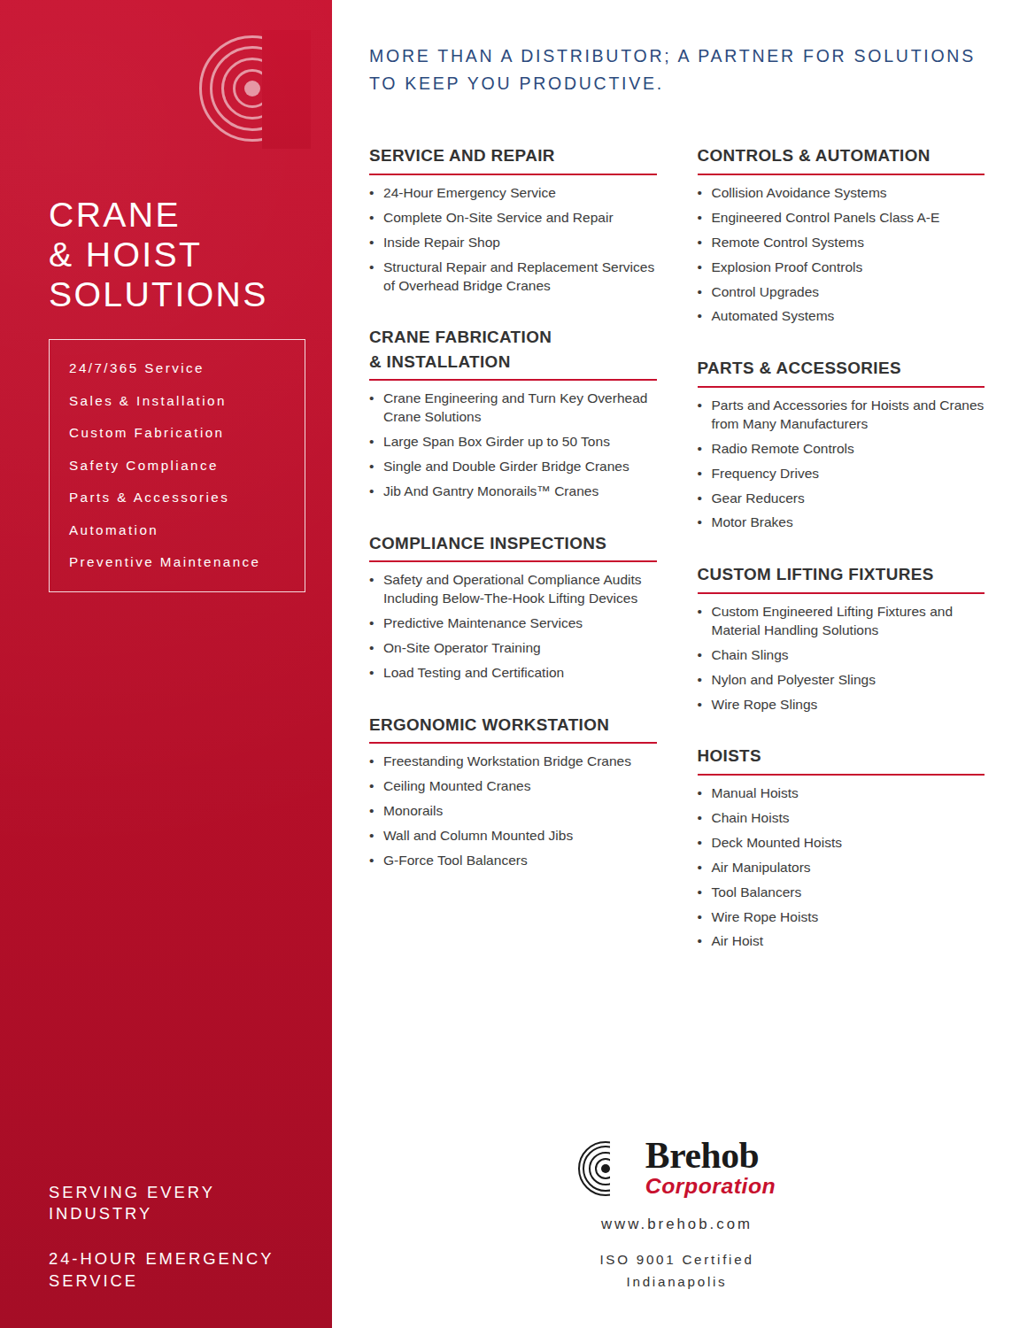Crane
& Hoist
Solutions
24/7/365 Service
Sales & Installation
Custom Fabrication
Safety Compliance
Parts & Accessories
Automation
Preventive Maintenance
Serving Every Industry
24-Hour Emergency Service
More than a distributor; a partner for solutions to keep you productive.
Service and Repair
24-Hour Emergency Service
Complete On-Site Service and Repair
Inside Repair Shop
Structural Repair and Replacement Services of Overhead Bridge Cranes
Crane Fabrication
& Installation
Crane Engineering and Turn Key Overhead Crane Solutions
Large Span Box Girder up to 50 Tons
Single and Double Girder Bridge Cranes
Jib And Gantry Monorails™ Cranes
Compliance Inspections
Safety and Operational Compliance Audits Including Below-The-Hook Lifting Devices
Predictive Maintenance Services
On-Site Operator Training
Load Testing and Certification
Ergonomic Workstation
Freestanding Workstation Bridge Cranes
Ceiling Mounted Cranes
Monorails
Wall and Column Mounted Jibs
G-Force Tool Balancers
Controls & Automation
Collision Avoidance Systems
Engineered Control Panels Class A-E
Remote Control Systems
Explosion Proof Controls
Control Upgrades
Automated Systems
Parts & Accessories
Parts and Accessories for Hoists and Cranes from Many Manufacturers
Radio Remote Controls
Frequency Drives
Gear Reducers
Motor Brakes
Custom Lifting Fixtures
Custom Engineered Lifting Fixtures and Material Handling Solutions
Chain Slings
Nylon and Polyester Slings
Wire Rope Slings
Hoists
Manual Hoists
Chain Hoists
Deck Mounted Hoists
Air Manipulators
Tool Balancers
Wire Rope Hoists
Air Hoist
Brehob
Corporation
www.brehob.com
ISO 9001 Certified
Indianapolis